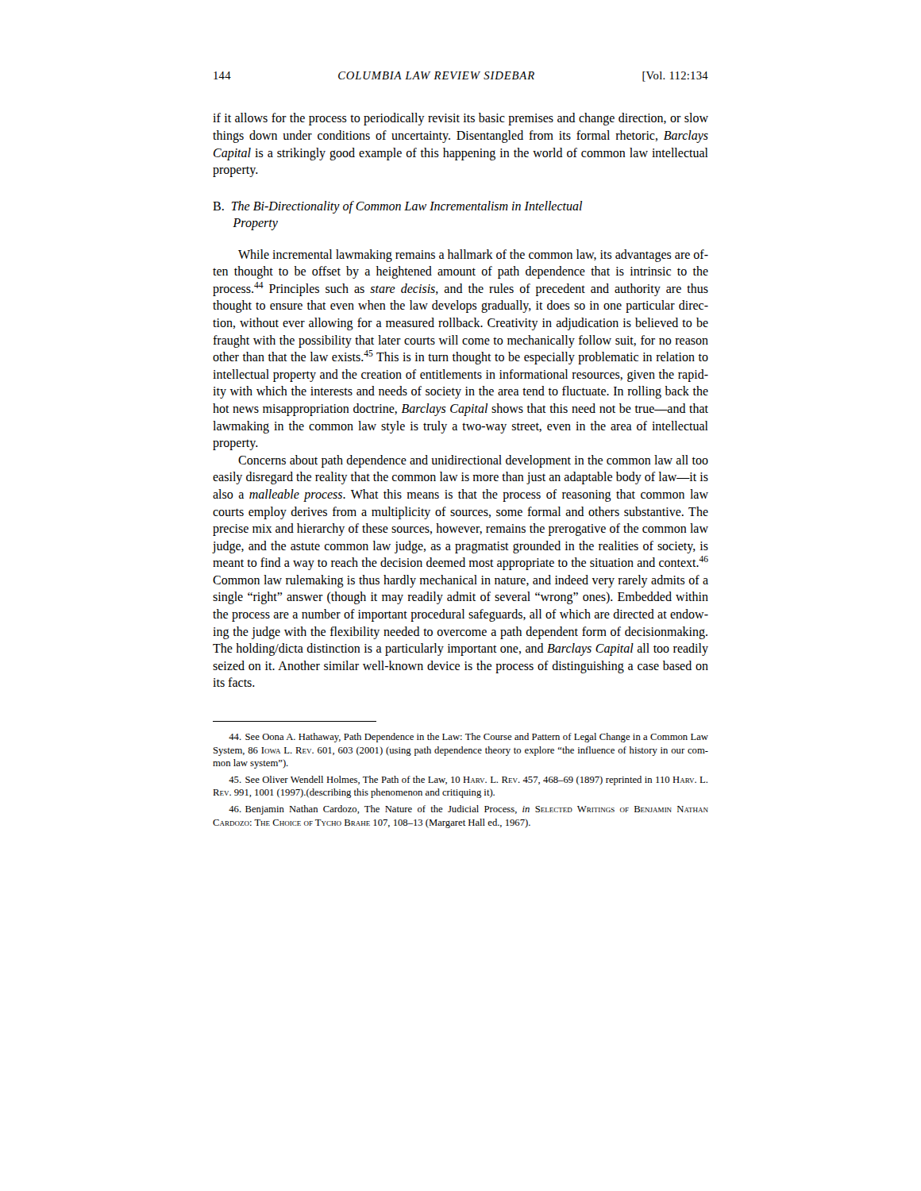144 COLUMBIA LAW REVIEW SIDEBAR [Vol. 112:134
if it allows for the process to periodically revisit its basic premises and change direction, or slow things down under conditions of uncertainty. Disentangled from its formal rhetoric, Barclays Capital is a strikingly good example of this happening in the world of common law intellectual property.
B. The Bi-Directionality of Common Law Incrementalism in Intellectual Property
While incremental lawmaking remains a hallmark of the common law, its advantages are often thought to be offset by a heightened amount of path dependence that is intrinsic to the process.44 Principles such as stare decisis, and the rules of precedent and authority are thus thought to ensure that even when the law develops gradually, it does so in one particular direction, without ever allowing for a measured rollback. Creativity in adjudication is believed to be fraught with the possibility that later courts will come to mechanically follow suit, for no reason other than that the law exists.45 This is in turn thought to be especially problematic in relation to intellectual property and the creation of entitlements in informational resources, given the rapidity with which the interests and needs of society in the area tend to fluctuate. In rolling back the hot news misappropriation doctrine, Barclays Capital shows that this need not be true—and that lawmaking in the common law style is truly a two-way street, even in the area of intellectual property.
Concerns about path dependence and unidirectional development in the common law all too easily disregard the reality that the common law is more than just an adaptable body of law—it is also a malleable process. What this means is that the process of reasoning that common law courts employ derives from a multiplicity of sources, some formal and others substantive. The precise mix and hierarchy of these sources, however, remains the prerogative of the common law judge, and the astute common law judge, as a pragmatist grounded in the realities of society, is meant to find a way to reach the decision deemed most appropriate to the situation and context.46 Common law rulemaking is thus hardly mechanical in nature, and indeed very rarely admits of a single “right” answer (though it may readily admit of several “wrong” ones). Embedded within the process are a number of important procedural safeguards, all of which are directed at endowing the judge with the flexibility needed to overcome a path dependent form of decisionmaking. The holding/dicta distinction is a particularly important one, and Barclays Capital all too readily seized on it. Another similar well-known device is the process of distinguishing a case based on its facts.
44. See Oona A. Hathaway, Path Dependence in the Law: The Course and Pattern of Legal Change in a Common Law System, 86 Iowa L. Rev. 601, 603 (2001) (using path dependence theory to explore “the influence of history in our common law system”).
45. See Oliver Wendell Holmes, The Path of the Law, 10 Harv. L. Rev. 457, 468–69 (1897) reprinted in 110 Harv. L. Rev. 991, 1001 (1997).(describing this phenomenon and critiquing it).
46. Benjamin Nathan Cardozo, The Nature of the Judicial Process, in Selected Writings of Benjamin Nathan Cardozo: The Choice of Tycho Brahe 107, 108–13 (Margaret Hall ed., 1967).